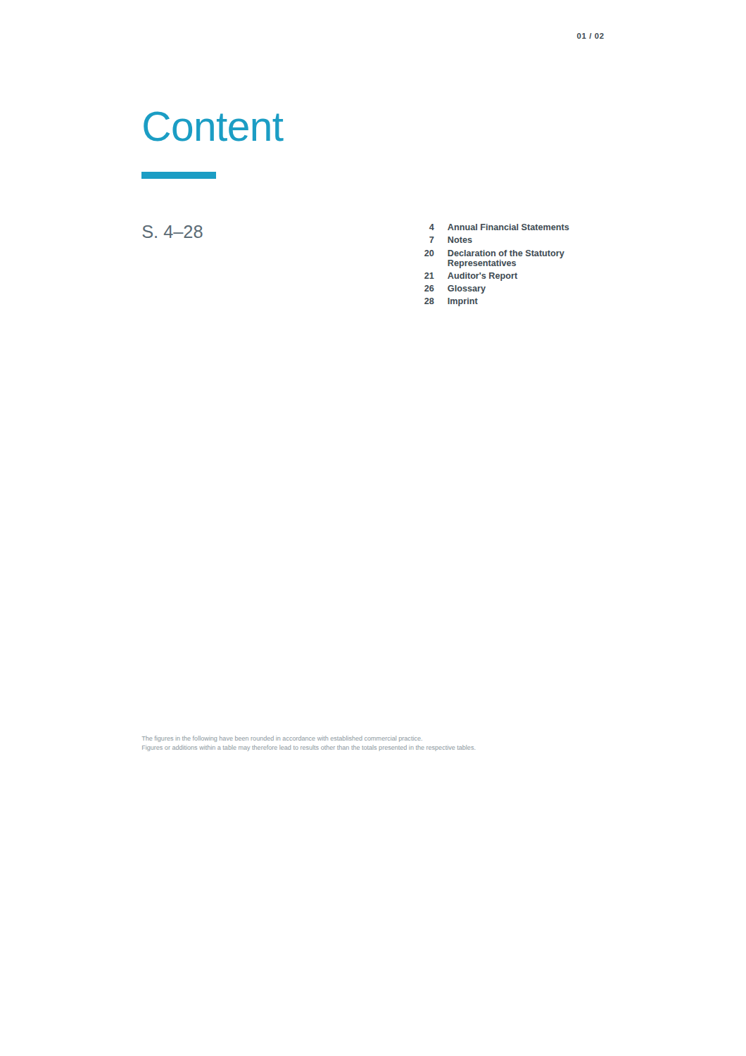01 / 02
Content
S. 4–28
| 4 | Annual Financial Statements |
| 7 | Notes |
| 20 | Declaration of the Statutory Representatives |
| 21 | Auditor's Report |
| 26 | Glossary |
| 28 | Imprint |
The figures in the following have been rounded in accordance with established commercial practice.
Figures or additions within a table may therefore lead to results other than the totals presented in the respective tables.